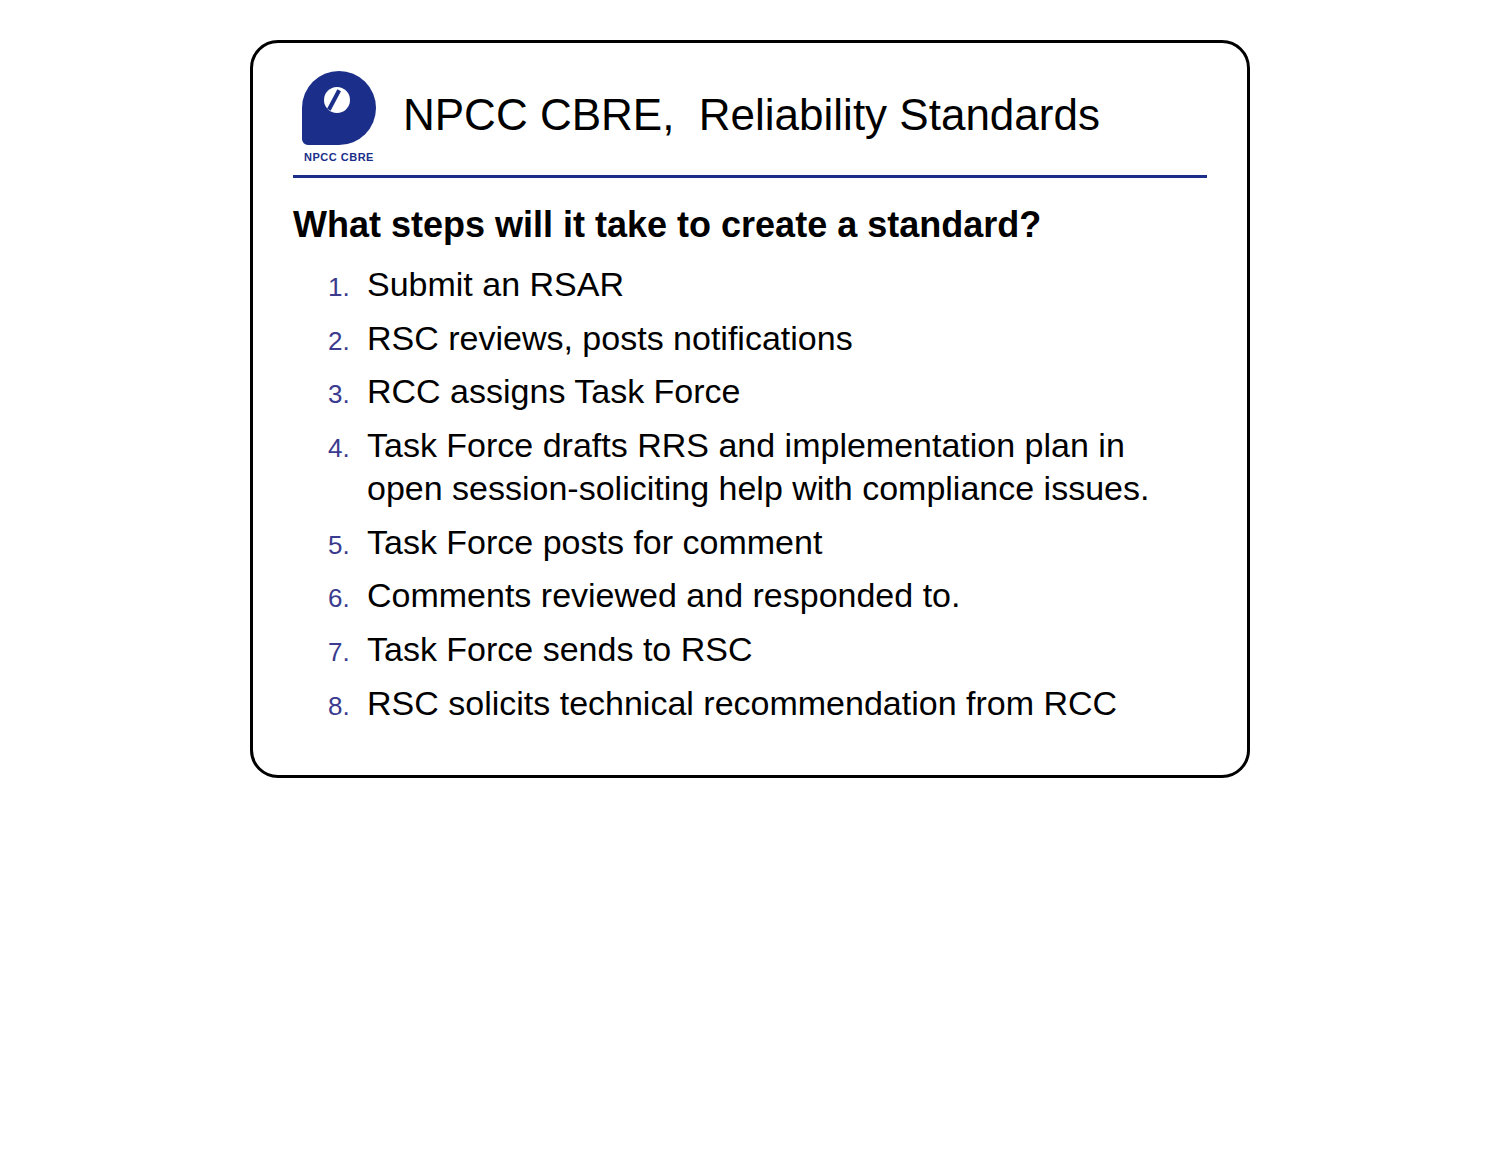NPCC CBRE
NPCC CBRE, Reliability Standards
What steps will it take to create a standard?
Submit an RSAR
RSC reviews, posts notifications
RCC assigns Task Force
Task Force drafts RRS and implementation plan in open session-soliciting help with compliance issues.
Task Force posts for comment
Comments reviewed and responded to.
Task Force sends to RSC
RSC solicits technical recommendation from RCC